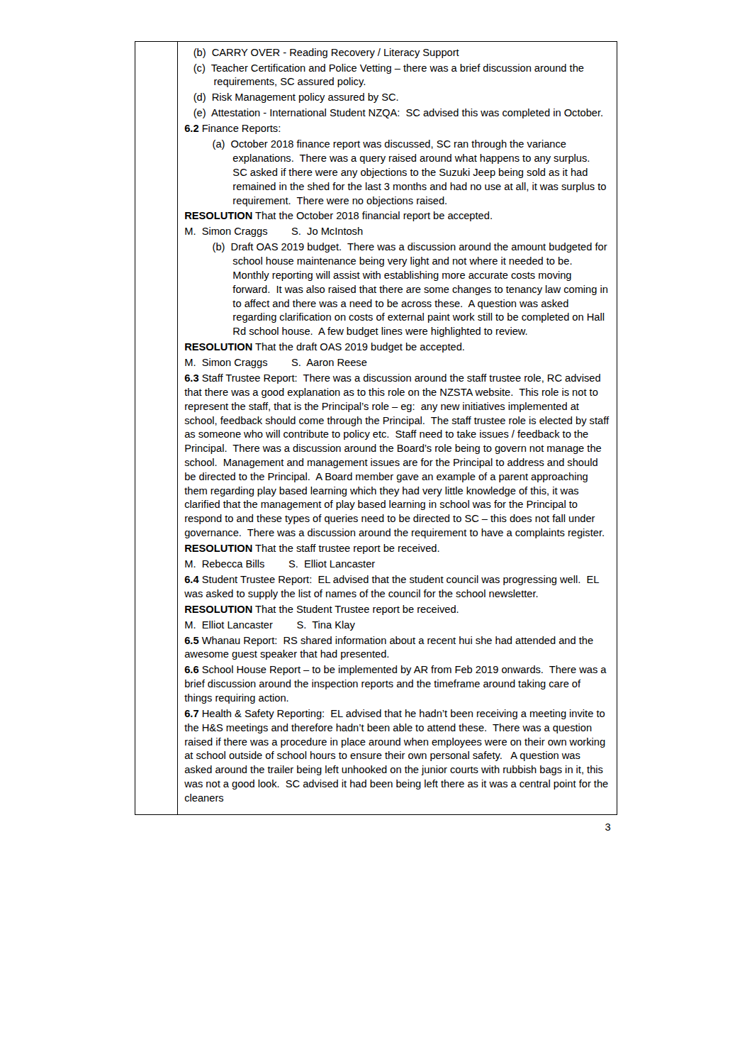(b) CARRY OVER - Reading Recovery / Literacy Support
(c) Teacher Certification and Police Vetting – there was a brief discussion around the requirements, SC assured policy.
(d) Risk Management policy assured by SC.
(e) Attestation - International Student NZQA: SC advised this was completed in October.
6.2 Finance Reports:
(a) October 2018 finance report was discussed, SC ran through the variance explanations. There was a query raised around what happens to any surplus. SC asked if there were any objections to the Suzuki Jeep being sold as it had remained in the shed for the last 3 months and had no use at all, it was surplus to requirement. There were no objections raised.
RESOLUTION That the October 2018 financial report be accepted.
M. Simon Craggs S. Jo McIntosh
(b) Draft OAS 2019 budget. There was a discussion around the amount budgeted for school house maintenance being very light and not where it needed to be. Monthly reporting will assist with establishing more accurate costs moving forward. It was also raised that there are some changes to tenancy law coming in to affect and there was a need to be across these. A question was asked regarding clarification on costs of external paint work still to be completed on Hall Rd school house. A few budget lines were highlighted to review.
RESOLUTION That the draft OAS 2019 budget be accepted.
M. Simon Craggs S. Aaron Reese
6.3 Staff Trustee Report: There was a discussion around the staff trustee role, RC advised that there was a good explanation as to this role on the NZSTA website. This role is not to represent the staff, that is the Principal’s role – eg: any new initiatives implemented at school, feedback should come through the Principal. The staff trustee role is elected by staff as someone who will contribute to policy etc. Staff need to take issues / feedback to the Principal. There was a discussion around the Board’s role being to govern not manage the school. Management and management issues are for the Principal to address and should be directed to the Principal. A Board member gave an example of a parent approaching them regarding play based learning which they had very little knowledge of this, it was clarified that the management of play based learning in school was for the Principal to respond to and these types of queries need to be directed to SC – this does not fall under governance. There was a discussion around the requirement to have a complaints register.
RESOLUTION That the staff trustee report be received.
M. Rebecca Bills S. Elliot Lancaster
6.4 Student Trustee Report: EL advised that the student council was progressing well. EL was asked to supply the list of names of the council for the school newsletter.
RESOLUTION That the Student Trustee report be received.
M. Elliot Lancaster S. Tina Klay
6.5 Whanau Report: RS shared information about a recent hui she had attended and the awesome guest speaker that had presented.
6.6 School House Report – to be implemented by AR from Feb 2019 onwards. There was a brief discussion around the inspection reports and the timeframe around taking care of things requiring action.
6.7 Health & Safety Reporting: EL advised that he hadn’t been receiving a meeting invite to the H&S meetings and therefore hadn’t been able to attend these. There was a question raised if there was a procedure in place around when employees were on their own working at school outside of school hours to ensure their own personal safety. A question was asked around the trailer being left unhooked on the junior courts with rubbish bags in it, this was not a good look. SC advised it had been being left there as it was a central point for the cleaners
3